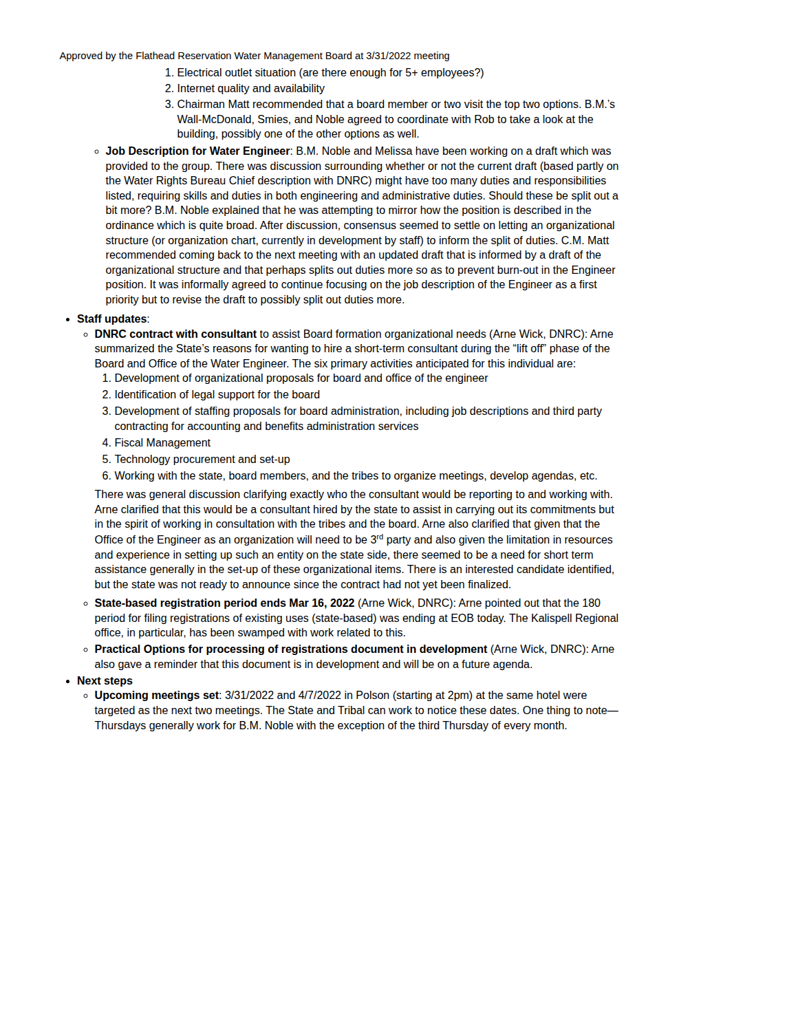Approved by the Flathead Reservation Water Management Board at 3/31/2022 meeting
Electrical outlet situation (are there enough for 5+ employees?)
Internet quality and availability
Chairman Matt recommended that a board member or two visit the top two options. B.M.’s Wall-McDonald, Smies, and Noble agreed to coordinate with Rob to take a look at the building, possibly one of the other options as well.
Job Description for Water Engineer: B.M. Noble and Melissa have been working on a draft which was provided to the group. There was discussion surrounding whether or not the current draft (based partly on the Water Rights Bureau Chief description with DNRC) might have too many duties and responsibilities listed, requiring skills and duties in both engineering and administrative duties. Should these be split out a bit more? B.M. Noble explained that he was attempting to mirror how the position is described in the ordinance which is quite broad. After discussion, consensus seemed to settle on letting an organizational structure (or organization chart, currently in development by staff) to inform the split of duties. C.M. Matt recommended coming back to the next meeting with an updated draft that is informed by a draft of the organizational structure and that perhaps splits out duties more so as to prevent burn-out in the Engineer position. It was informally agreed to continue focusing on the job description of the Engineer as a first priority but to revise the draft to possibly split out duties more.
Staff updates:
DNRC contract with consultant to assist Board formation organizational needs (Arne Wick, DNRC): Arne summarized the State’s reasons for wanting to hire a short-term consultant during the “lift off” phase of the Board and Office of the Water Engineer. The six primary activities anticipated for this individual are:
Development of organizational proposals for board and office of the engineer
Identification of legal support for the board
Development of staffing proposals for board administration, including job descriptions and third party contracting for accounting and benefits administration services
Fiscal Management
Technology procurement and set-up
Working with the state, board members, and the tribes to organize meetings, develop agendas, etc.
There was general discussion clarifying exactly who the consultant would be reporting to and working with. Arne clarified that this would be a consultant hired by the state to assist in carrying out its commitments but in the spirit of working in consultation with the tribes and the board. Arne also clarified that given that the Office of the Engineer as an organization will need to be 3rd party and also given the limitation in resources and experience in setting up such an entity on the state side, there seemed to be a need for short term assistance generally in the set-up of these organizational items. There is an interested candidate identified, but the state was not ready to announce since the contract had not yet been finalized.
State-based registration period ends Mar 16, 2022 (Arne Wick, DNRC): Arne pointed out that the 180 period for filing registrations of existing uses (state-based) was ending at EOB today. The Kalispell Regional office, in particular, has been swamped with work related to this.
Practical Options for processing of registrations document in development (Arne Wick, DNRC): Arne also gave a reminder that this document is in development and will be on a future agenda.
Next steps
Upcoming meetings set: 3/31/2022 and 4/7/2022 in Polson (starting at 2pm) at the same hotel were targeted as the next two meetings. The State and Tribal can work to notice these dates. One thing to note—Thursdays generally work for B.M. Noble with the exception of the third Thursday of every month.